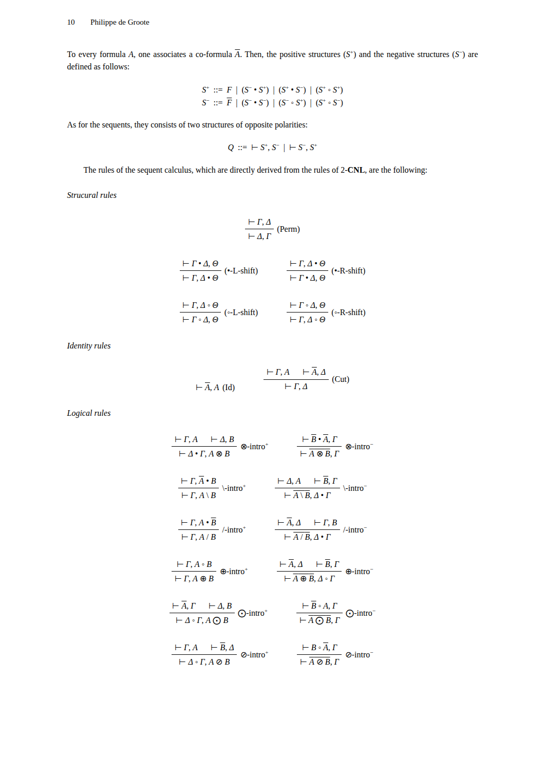10 Philippe de Groote
To every formula A, one associates a co-formula A. Then, the positive structures (S+) and the negative structures (S−) are defined as follows:
S+ ::= F | (S− • S+) | (S+ • S−) | (S+ ◦ S+)
S− ::= F | (S− • S−) | (S− ◦ S+) | (S+ ◦ S−)
As for the sequents, they consists of two structures of opposite polarities:
Q ::= ⊢ S+, S− | ⊢ S−, S+
The rules of the sequent calculus, which are directly derived from the rules of 2-CNL, are the following:
Strucural rules
⊢ Γ, Δ ⊢ Δ, Γ (Perm)
⊢ Γ • Δ, Θ ⊢ Γ, Δ • Θ (•-L-shift)
⊢ Γ, Δ • Θ ⊢ Γ • Δ, Θ (•-R-shift)
⊢ Γ, Δ ◦ Θ ⊢ Γ ◦ Δ, Θ (◦-L-shift)
⊢ Γ ◦ Δ, Θ ⊢ Γ, Δ ◦ Θ (◦-R-shift)
Identity rules
⊢ A, A (Id)
⊢ Γ, A⊢ A, Δ ⊢ Γ, Δ (Cut)
Logical rules
⊢ Γ, A⊢ Δ, B ⊢ Δ • Γ, A ⊗ B ⊗-intro+
⊢ B • A, Γ ⊢ A ⊗ B, Γ ⊗-intro−
⊢ Γ, A • B ⊢ Γ, A \ B \-intro+
⊢ Δ, A⊢ B, Γ ⊢ A \ B, Δ • Γ \-intro−
⊢ Γ, A • B ⊢ Γ, A / B /-intro+
⊢ A, Δ⊢ Γ, B ⊢ A / B, Δ • Γ /-intro−
⊢ Γ, A ◦ B ⊢ Γ, A ⊕ B ⊕-intro+
⊢ A, Δ⊢ B, Γ ⊢ A ⊕ B, Δ ◦ Γ ⊕-intro−
⊢ A, Γ⊢ Δ, B ⊢ Δ ◦ Γ, A ⨀ B ⨀-intro+
⊢ B ◦ A, Γ ⊢ A ⨀ B, Γ ⨀-intro−
⊢ Γ, A⊢ B, Δ ⊢ Δ ◦ Γ, A ⊘ B ⊘-intro+
⊢ B ◦ A, Γ ⊢ A ⊘ B, Γ ⊘-intro−